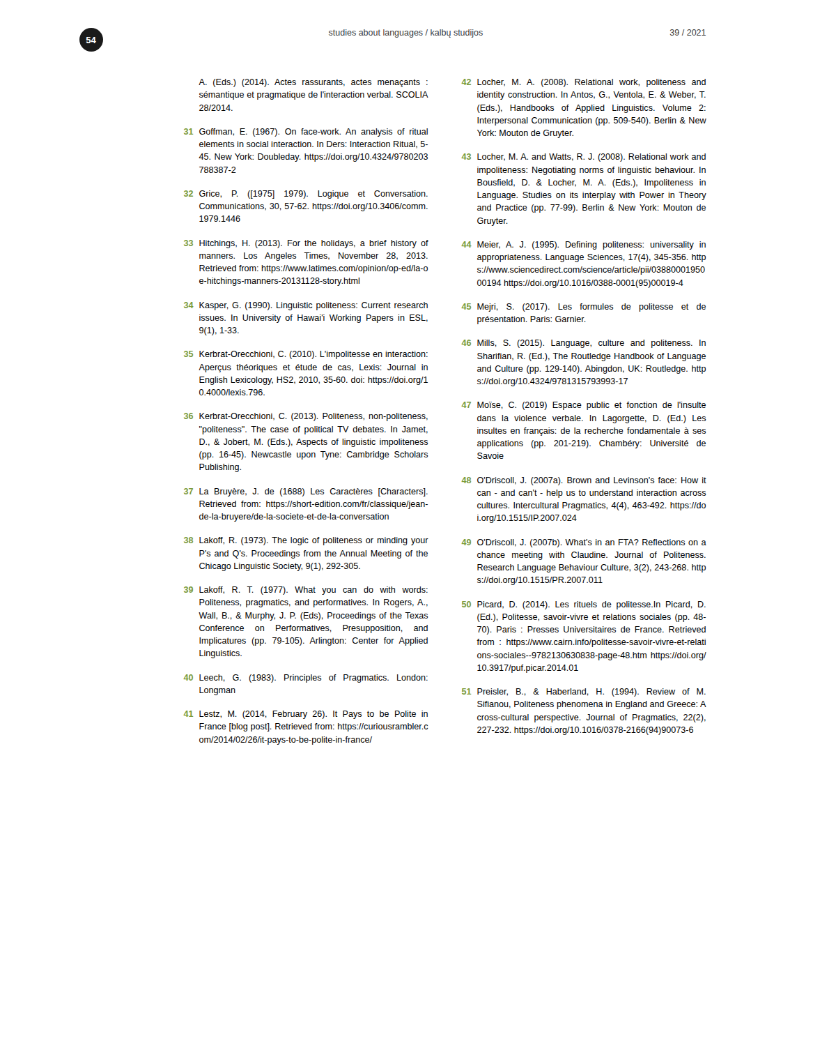54
studies about languages / kalbų studijos
39 / 2021
A. (Eds.) (2014). Actes rassurants, actes menaçants : sémantique et pragmatique de l'interaction verbal. SCOLIA 28/2014.
31
Goffman, E. (1967). On face-work. An analysis of ritual elements in social interaction. In Ders: Interaction Ritual, 5-45. New York: Doubleday. https://doi.org/10.4324/9780203788387-2
32
Grice, P. ([1975] 1979). Logique et Conversation. Communications, 30, 57-62. https://doi.org/10.3406/comm.1979.1446
33
Hitchings, H. (2013). For the holidays, a brief history of manners. Los Angeles Times, November 28, 2013. Retrieved from: https://www.latimes.com/opinion/op-ed/la-oe-hitchings-manners-20131128-story.html
34
Kasper, G. (1990). Linguistic politeness: Current research issues. In University of Hawai'i Working Papers in ESL, 9(1), 1-33.
35
Kerbrat-Orecchioni, C. (2010). L'impolitesse en interaction: Aperçus théoriques et étude de cas, Lexis: Journal in English Lexicology, HS2, 2010, 35-60. doi: https://doi.org/10.4000/lexis.796.
36
Kerbrat-Orecchioni, C. (2013). Politeness, non-politeness, "politeness". The case of political TV debates. In Jamet, D., & Jobert, M. (Eds.), Aspects of linguistic impoliteness (pp. 16-45). Newcastle upon Tyne: Cambridge Scholars Publishing.
37
La Bruyère, J. de (1688) Les Caractères [Characters]. Retrieved from: https://short-edition.com/fr/classique/jean-de-la-bruyere/de-la-societe-et-de-la-conversation
38
Lakoff, R. (1973). The logic of politeness or minding your P's and Q's. Proceedings from the Annual Meeting of the Chicago Linguistic Society, 9(1), 292-305.
39
Lakoff, R. T. (1977). What you can do with words: Politeness, pragmatics, and performatives. In Rogers, A., Wall, B., & Murphy, J. P. (Eds), Proceedings of the Texas Conference on Performatives, Presupposition, and Implicatures (pp. 79-105). Arlington: Center for Applied Linguistics.
40
Leech, G. (1983). Principles of Pragmatics. London: Longman
41
Lestz, M. (2014, February 26). It Pays to be Polite in France [blog post]. Retrieved from: https://curiousrambler.com/2014/02/26/it-pays-to-be-polite-in-france/
42
Locher, M. A. (2008). Relational work, politeness and identity construction. In Antos, G., Ventola, E. & Weber, T. (Eds.), Handbooks of Applied Linguistics. Volume 2: Interpersonal Communication (pp. 509-540). Berlin & New York: Mouton de Gruyter.
43
Locher, M. A. and Watts, R. J. (2008). Relational work and impoliteness: Negotiating norms of linguistic behaviour. In Bousfield, D. & Locher, M. A. (Eds.), Impoliteness in Language. Studies on its interplay with Power in Theory and Practice (pp. 77-99). Berlin & New York: Mouton de Gruyter.
44
Meier, A. J. (1995). Defining politeness: universality in appropriateness. Language Sciences, 17(4), 345-356. https://www.sciencedirect.com/science/article/pii/0388000195000194 https://doi.org/10.1016/0388-0001(95)00019-4
45
Mejri, S. (2017). Les formules de politesse et de présentation. Paris: Garnier.
46
Mills, S. (2015). Language, culture and politeness. In Sharifian, R. (Ed.), The Routledge Handbook of Language and Culture (pp. 129-140). Abingdon, UK: Routledge. https://doi.org/10.4324/9781315793993-17
47
Moïse, C. (2019) Espace public et fonction de l'insulte dans la violence verbale. In Lagorgette, D. (Ed.) Les insultes en français: de la recherche fondamentale à ses applications (pp. 201-219). Chambéry: Université de Savoie
48
O'Driscoll, J. (2007a). Brown and Levinson's face: How it can - and can't - help us to understand interaction across cultures. Intercultural Pragmatics, 4(4), 463-492. https://doi.org/10.1515/IP.2007.024
49
O'Driscoll, J. (2007b). What's in an FTA? Reflections on a chance meeting with Claudine. Journal of Politeness. Research Language Behaviour Culture, 3(2), 243-268. https://doi.org/10.1515/PR.2007.011
50
Picard, D. (2014). Les rituels de politesse.In Picard, D. (Ed.), Politesse, savoir-vivre et relations sociales (pp. 48-70). Paris : Presses Universitaires de France. Retrieved from : https://www.cairn.info/politesse-savoir-vivre-et-relations-sociales--9782130630838-page-48.htm https://doi.org/10.3917/puf.picar.2014.01
51
Preisler, B., & Haberland, H. (1994). Review of M. Sifianou, Politeness phenomena in England and Greece: A cross-cultural perspective. Journal of Pragmatics, 22(2), 227-232. https://doi.org/10.1016/0378-2166(94)90073-6